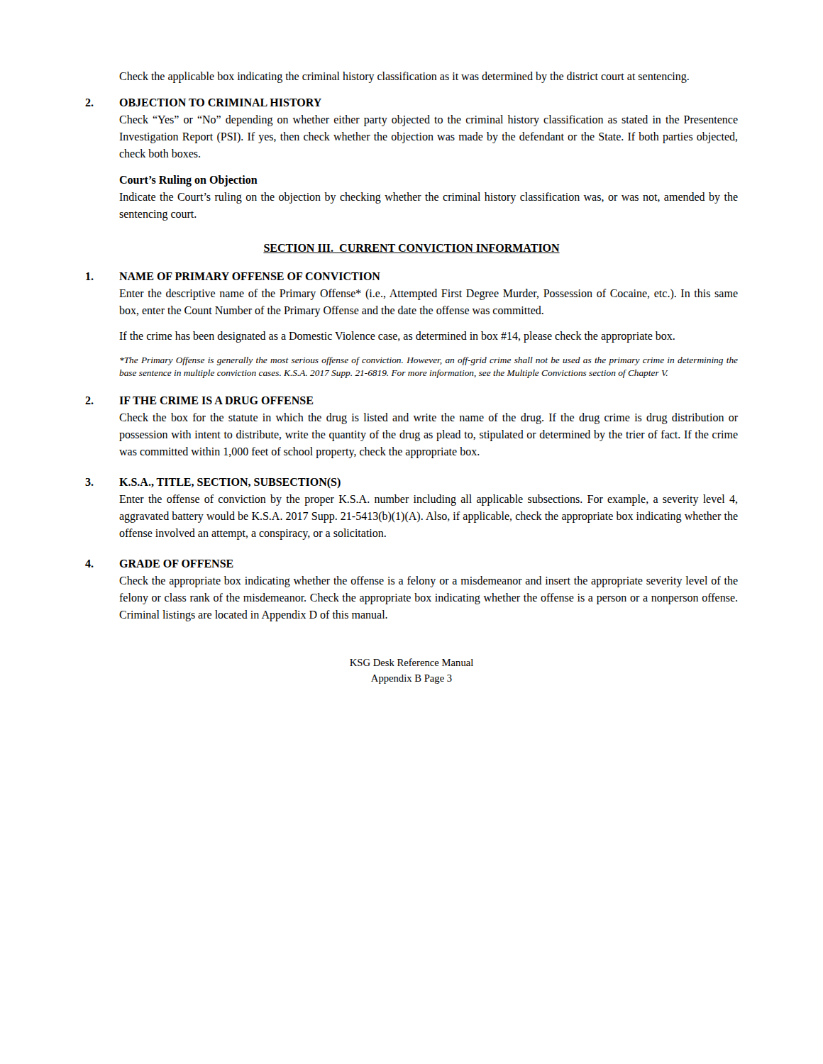Check the applicable box indicating the criminal history classification as it was determined by the district court at sentencing.
2. OBJECTION TO CRIMINAL HISTORY
Check “Yes” or “No” depending on whether either party objected to the criminal history classification as stated in the Presentence Investigation Report (PSI). If yes, then check whether the objection was made by the defendant or the State. If both parties objected, check both boxes.
Court’s Ruling on Objection
Indicate the Court’s ruling on the objection by checking whether the criminal history classification was, or was not, amended by the sentencing court.
SECTION III. CURRENT CONVICTION INFORMATION
1. NAME OF PRIMARY OFFENSE OF CONVICTION
Enter the descriptive name of the Primary Offense* (i.e., Attempted First Degree Murder, Possession of Cocaine, etc.). In this same box, enter the Count Number of the Primary Offense and the date the offense was committed.
If the crime has been designated as a Domestic Violence case, as determined in box #14, please check the appropriate box.
*The Primary Offense is generally the most serious offense of conviction. However, an off-grid crime shall not be used as the primary crime in determining the base sentence in multiple conviction cases. K.S.A. 2017 Supp. 21-6819. For more information, see the Multiple Convictions section of Chapter V.
2. IF THE CRIME IS A DRUG OFFENSE
Check the box for the statute in which the drug is listed and write the name of the drug. If the drug crime is drug distribution or possession with intent to distribute, write the quantity of the drug as plead to, stipulated or determined by the trier of fact. If the crime was committed within 1,000 feet of school property, check the appropriate box.
3. K.S.A., TITLE, SECTION, SUBSECTION(S)
Enter the offense of conviction by the proper K.S.A. number including all applicable subsections. For example, a severity level 4, aggravated battery would be K.S.A. 2017 Supp. 21-5413(b)(1)(A). Also, if applicable, check the appropriate box indicating whether the offense involved an attempt, a conspiracy, or a solicitation.
4. GRADE OF OFFENSE
Check the appropriate box indicating whether the offense is a felony or a misdemeanor and insert the appropriate severity level of the felony or class rank of the misdemeanor. Check the appropriate box indicating whether the offense is a person or a nonperson offense. Criminal listings are located in Appendix D of this manual.
KSG Desk Reference Manual
Appendix B Page 3